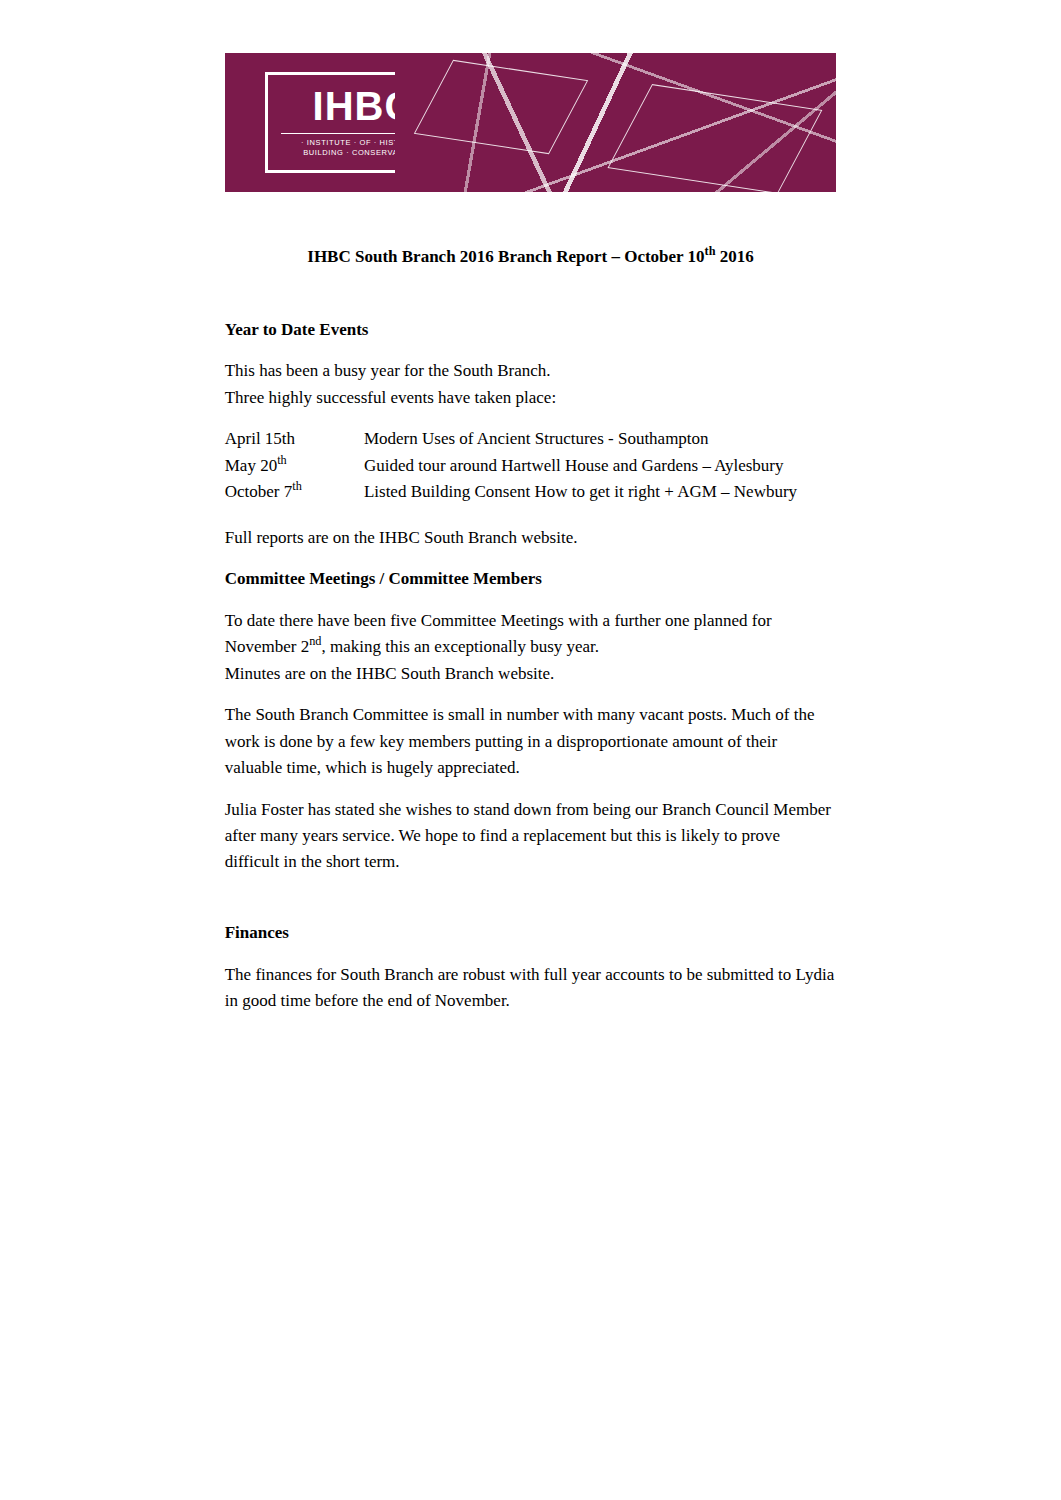IHBC
· Institute · of · Historic ·
Building · Conservation ·
IHBC South Branch 2016 Branch Report – October 10th 2016
Year to Date Events
This has been a busy year for the South Branch.
Three highly successful events have taken place:
April 15th
Modern Uses of Ancient Structures - Southampton
May 20th
Guided tour around Hartwell House and Gardens – Aylesbury
October 7th
Listed Building Consent How to get it right + AGM – Newbury
Full reports are on the IHBC South Branch website.
Committee Meetings / Committee Members
To date there have been five Committee Meetings with a further one planned for November 2nd, making this an exceptionally busy year.
Minutes are on the IHBC South Branch website.
The South Branch Committee is small in number with many vacant posts. Much of the work is done by a few key members putting in a disproportionate amount of their valuable time, which is hugely appreciated.
Julia Foster has stated she wishes to stand down from being our Branch Council Member after many years service. We hope to find a replacement but this is likely to prove difficult in the short term.
Finances
The finances for South Branch are robust with full year accounts to be submitted to Lydia in good time before the end of November.